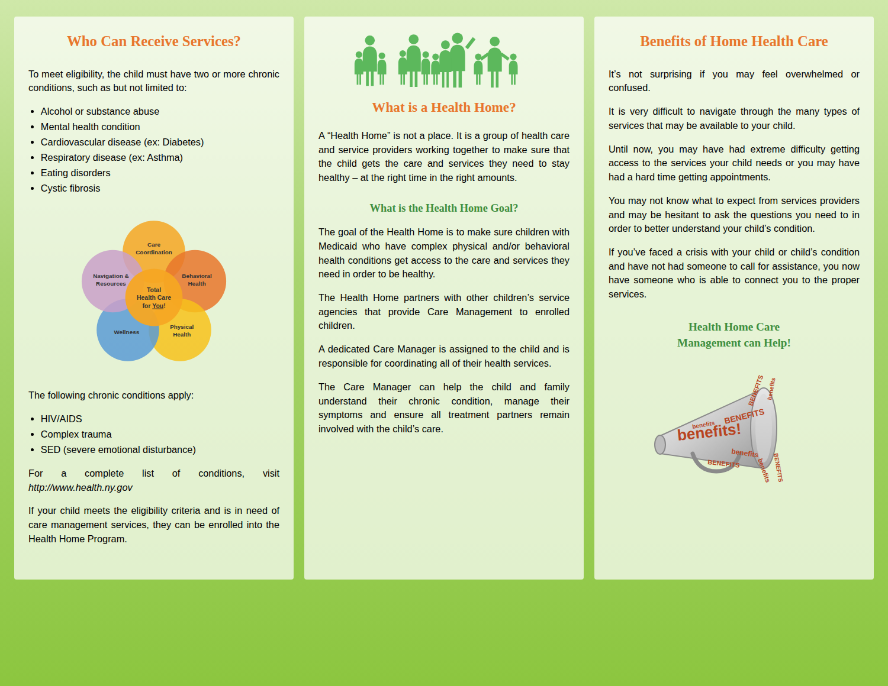Who Can Receive Services?
To meet eligibility, the child must have two or more chronic conditions, such as but not limited to:
Alcohol or substance abuse
Mental health condition
Cardiovascular disease (ex: Diabetes)
Respiratory disease (ex: Asthma)
Eating disorders
Cystic fibrosis
Care Coordination Behavioral Health Physical Health Wellness Navigation & Resources Total Health Care for You!
The following chronic conditions apply:
HIV/AIDS
Complex trauma
SED (severe emotional disturbance)
For a complete list of conditions, visit http://www.health.ny.gov
If your child meets the eligibility criteria and is in need of care management services, they can be enrolled into the Health Home Program.
What is a Health Home?
A “Health Home” is not a place. It is a group of health care and service providers working together to make sure that the child gets the care and services they need to stay healthy – at the right time in the right amounts.
What is the Health Home Goal?
The goal of the Health Home is to make sure children with Medicaid who have complex physical and/or behavioral health conditions get access to the care and services they need in order to be healthy.
The Health Home partners with other children’s service agencies that provide Care Management to enrolled children.
A dedicated Care Manager is assigned to the child and is responsible for coordinating all of their health services.
The Care Manager can help the child and family understand their chronic condition, manage their symptoms and ensure all treatment partners remain involved with the child’s care.
Benefits of Home Health Care
It’s not surprising if you may feel overwhelmed or confused.
It is very difficult to navigate through the many types of services that may be available to your child.
Until now, you may have had extreme difficulty getting access to the services your child needs or you may have had a hard time getting appointments.
You may not know what to expect from services providers and may be hesitant to ask the questions you need to in order to better understand your child’s condition.
If you’ve faced a crisis with your child or child’s condition and have not had someone to call for assistance, you now have someone who is able to connect you to the proper services.
Health Home Care
Management can Help!
benefits! BENEFITS benefits BENEFITS benefits BENEFITS benefits BENEFITS benefits